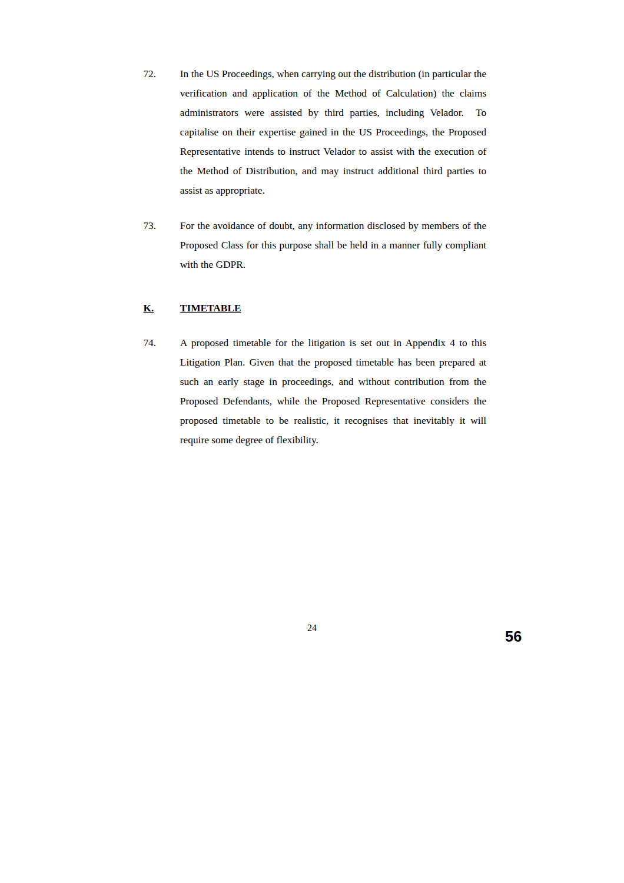72. In the US Proceedings, when carrying out the distribution (in particular the verification and application of the Method of Calculation) the claims administrators were assisted by third parties, including Velador. To capitalise on their expertise gained in the US Proceedings, the Proposed Representative intends to instruct Velador to assist with the execution of the Method of Distribution, and may instruct additional third parties to assist as appropriate.
73. For the avoidance of doubt, any information disclosed by members of the Proposed Class for this purpose shall be held in a manner fully compliant with the GDPR.
K. TIMETABLE
74. A proposed timetable for the litigation is set out in Appendix 4 to this Litigation Plan. Given that the proposed timetable has been prepared at such an early stage in proceedings, and without contribution from the Proposed Defendants, while the Proposed Representative considers the proposed timetable to be realistic, it recognises that inevitably it will require some degree of flexibility.
24
56